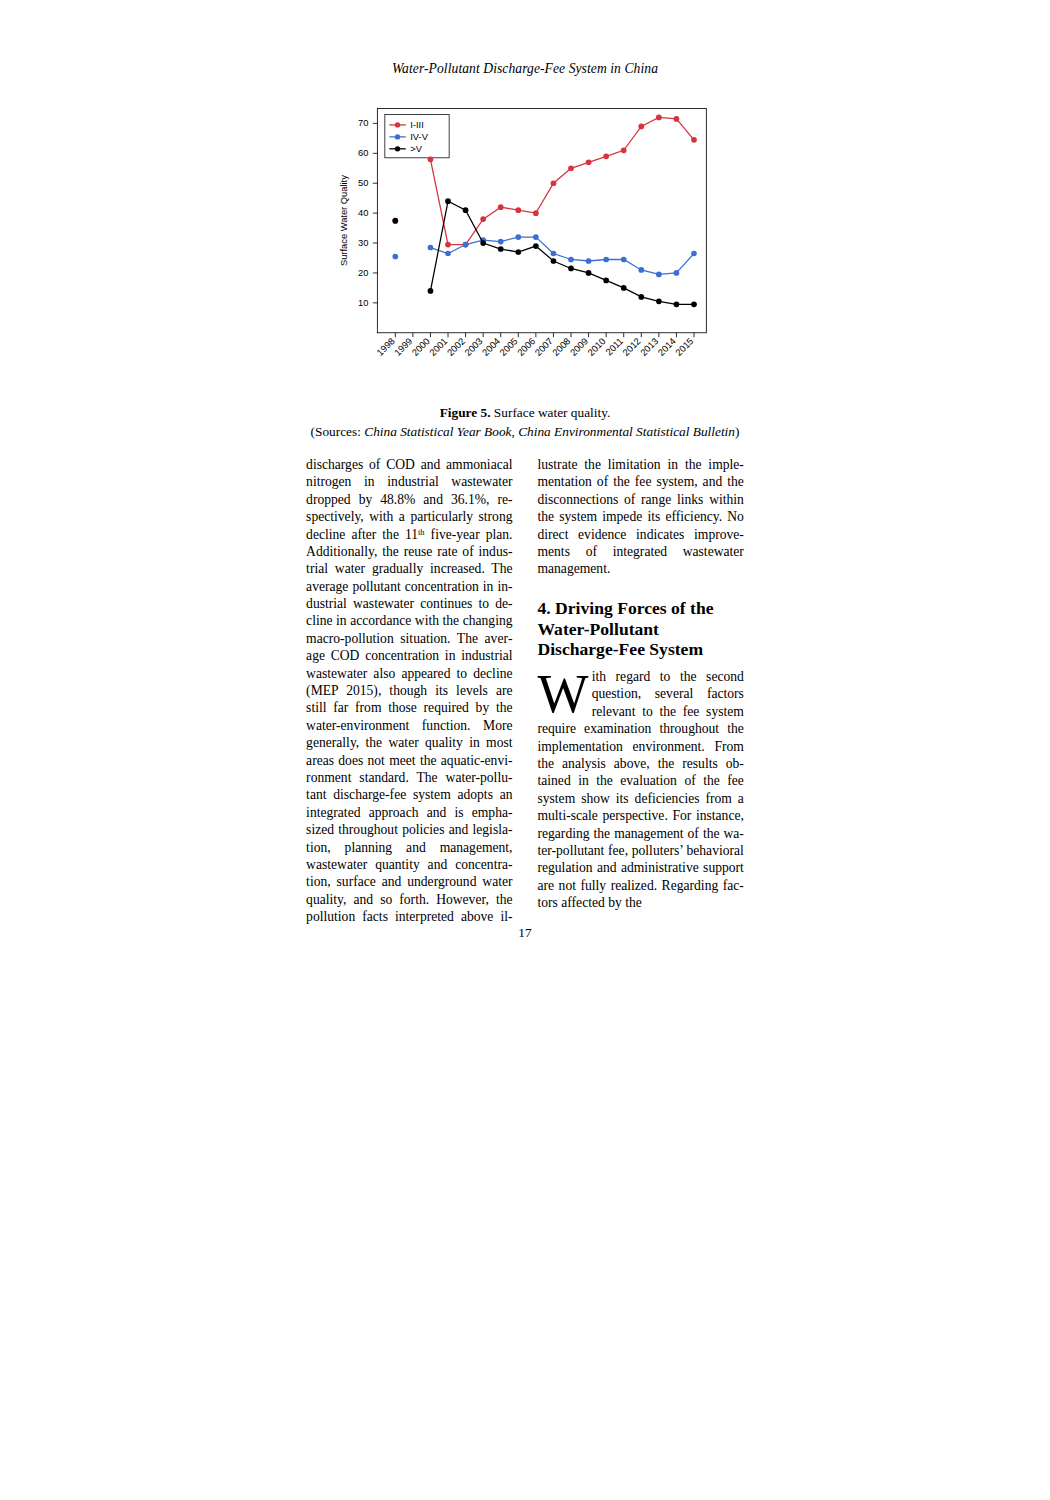Water-Pollutant Discharge-Fee System in China
10 20 30 40 50 60 70 Surface Water Quality 1998 1999 2000 2001 2002 2003 2004 2005 2006 2007 2008 2009 2010 2011 2012 2013 2014 2015 I-III IV-V >V
Figure 5. Surface water quality. (Sources: China Statistical Year Book, China Environmental Statistical Bulletin)
discharges of COD and ammoniacal nitrogen in industrial wastewater dropped by 48.8% and 36.1%, respectively, with a particularly strong decline after the 11th five-year plan. Additionally, the reuse rate of industrial water gradually increased. The average pollutant concentration in industrial wastewater continues to decline in accordance with the changing macro-pollution situation. The average COD concentration in industrial wastewater also appeared to decline (MEP 2015), though its levels are still far from those required by the water-environment function. More generally, the water quality in most areas does not meet the aquatic-environment standard. The water-pollutant discharge-fee system adopts an integrated approach and is emphasized throughout policies and legislation, planning and management, wastewater quantity and concentration, surface and underground water quality, and so forth. However, the pollution facts interpreted above illustrate the limitation in the implementation of the fee system, and the disconnections of range links within the system impede its efficiency. No direct evidence indicates improvements of integrated wastewater management.
4. Driving Forces of the Water-Pollutant Discharge-Fee System
With regard to the second question, several factors relevant to the fee system require examination throughout the implementation environment. From the analysis above, the results obtained in the evaluation of the fee system show its deficiencies from a multi-scale perspective. For instance, regarding the management of the water-pollutant fee, polluters’ behavioral regulation and administrative support are not fully realized. Regarding factors affected by the
17